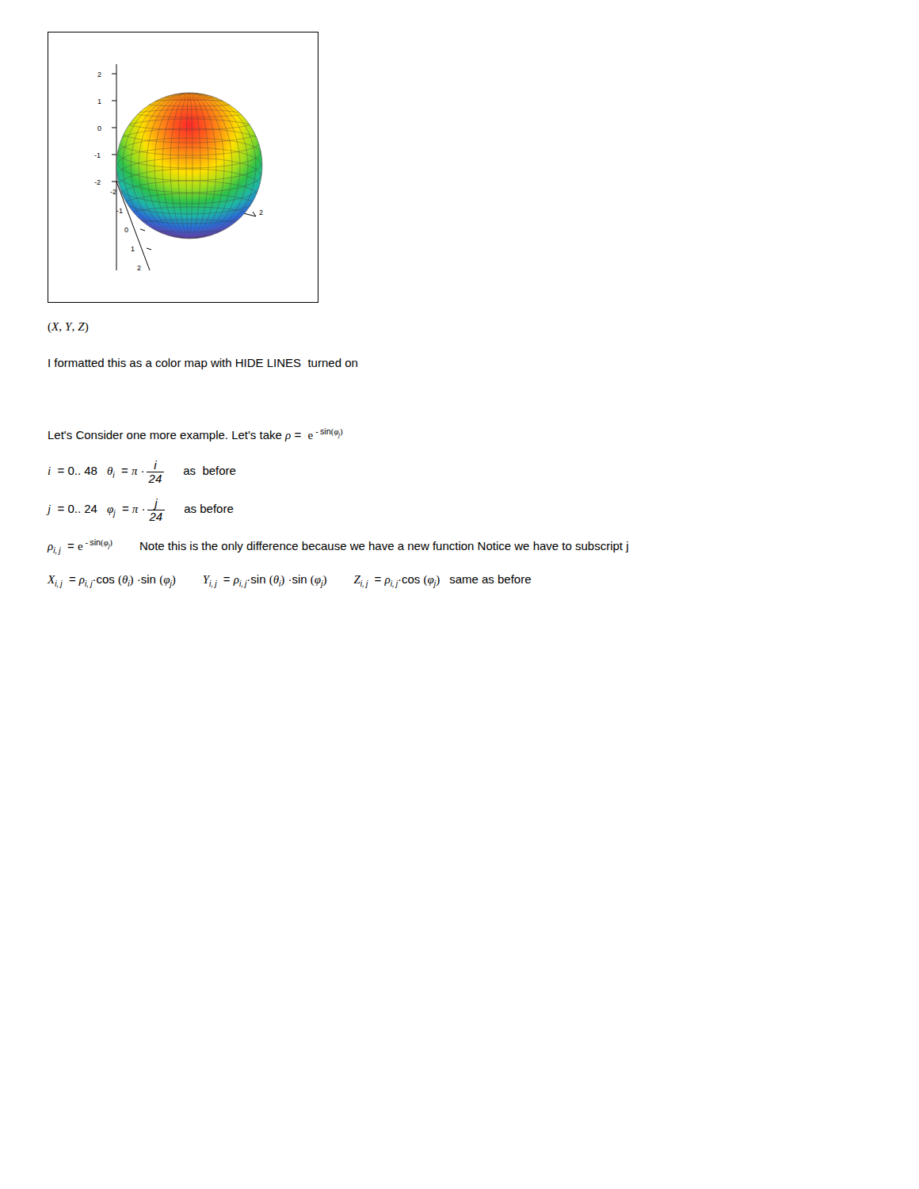2 1 0 -1 -2 2 -2 -1 0 1 2
(X, Y, Z)
I formatted this as a color map with HIDE LINES turned on
Let's Consider one more example. Let's take ρ = e - sin(φj)
i = 0.. 48 θi = π ·i 24 as before
j = 0.. 24 φj = π ·j 24 as before
ρi, j = e - sin(φj) Note this is the only difference because we have a new function Notice we have to subscript j
Xi, j = ρi, j·cos (θi) ·sin (φj) Yi, j = ρi, j·sin (θi) ·sin (φj) Zi, j = ρi, j·cos (φj) same as before